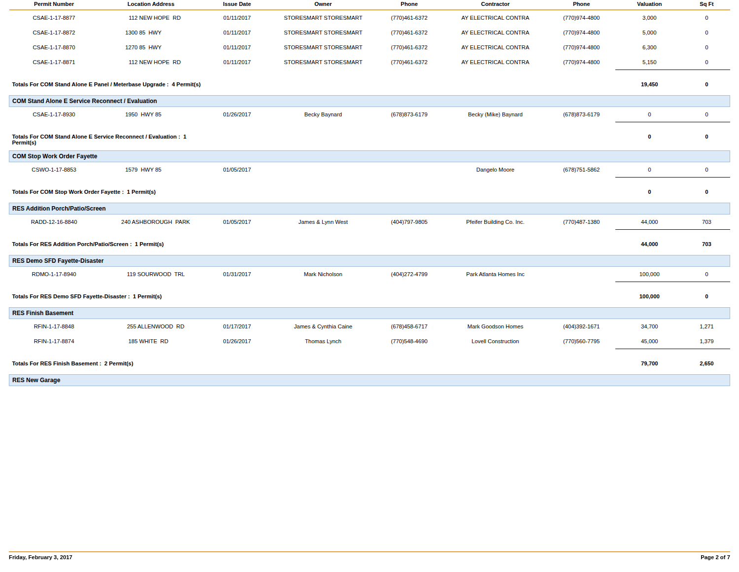| Permit Number | Location Address | Issue Date | Owner | Phone | Contractor | Phone | Valuation | Sq Ft |
| --- | --- | --- | --- | --- | --- | --- | --- | --- |
| CSAE-1-17-8877 | 112 NEW HOPE RD | 01/11/2017 | STORESMART STORESMART | (770)461-6372 | AY ELECTRICAL CONTRA | (770)974-4800 | 3,000 | 0 |
| CSAE-1-17-8872 | 1300 85 HWY | 01/11/2017 | STORESMART STORESMART | (770)461-6372 | AY ELECTRICAL CONTRA | (770)974-4800 | 5,000 | 0 |
| CSAE-1-17-8870 | 1270 85 HWY | 01/11/2017 | STORESMART STORESMART | (770)461-6372 | AY ELECTRICAL CONTRA | (770)974-4800 | 6,300 | 0 |
| CSAE-1-17-8871 | 112 NEW HOPE RD | 01/11/2017 | STORESMART STORESMART | (770)461-6372 | AY ELECTRICAL CONTRA | (770)974-4800 | 5,150 | 0 |
| Totals For COM Stand Alone E Panel / Meterbase Upgrade : 4 Permit(s) | 19,450 | 0 |
| COM Stand Alone E Service Reconnect / Evaluation |
| CSAE-1-17-8930 | 1950 HWY 85 | 01/26/2017 | Becky Baynard | (678)873-6179 | Becky (Mike) Baynard | (678)873-6179 | 0 | 0 |
| Totals For COM Stand Alone E Service Reconnect / Evaluation : 1 Permit(s) | 0 | 0 |
| COM Stop Work Order Fayette |
| CSWO-1-17-8853 | 1579 HWY 85 | 01/05/2017 | | | Dangelo Moore | (678)751-5862 | 0 | 0 |
| Totals For COM Stop Work Order Fayette : 1 Permit(s) | 0 | 0 |
| RES Addition Porch/Patio/Screen |
| RADD-12-16-8840 | 240 ASHBOROUGH PARK | 01/05/2017 | James & Lynn West | (404)797-9805 | Pfeifer Building Co. Inc. | (770)487-1380 | 44,000 | 703 |
| Totals For RES Addition Porch/Patio/Screen : 1 Permit(s) | 44,000 | 703 |
| RES Demo SFD Fayette-Disaster |
| RDMO-1-17-8940 | 119 SOURWOOD TRL | 01/31/2017 | Mark Nicholson | (404)272-4799 | Park Atlanta Homes Inc | | 100,000 | 0 |
| Totals For RES Demo SFD Fayette-Disaster : 1 Permit(s) | 100,000 | 0 |
| RES Finish Basement |
| RFIN-1-17-8848 | 255 ALLENWOOD RD | 01/17/2017 | James & Cynthia Caine | (678)458-6717 | Mark Goodson Homes | (404)392-1671 | 34,700 | 1,271 |
| RFIN-1-17-8874 | 185 WHITE RD | 01/26/2017 | Thomas Lynch | (770)548-4690 | Lovell Construction | (770)560-7795 | 45,000 | 1,379 |
| Totals For RES Finish Basement : 2 Permit(s) | 79,700 | 2,650 |
| RES New Garage |
Friday, February 3, 2017 Page 2 of 7